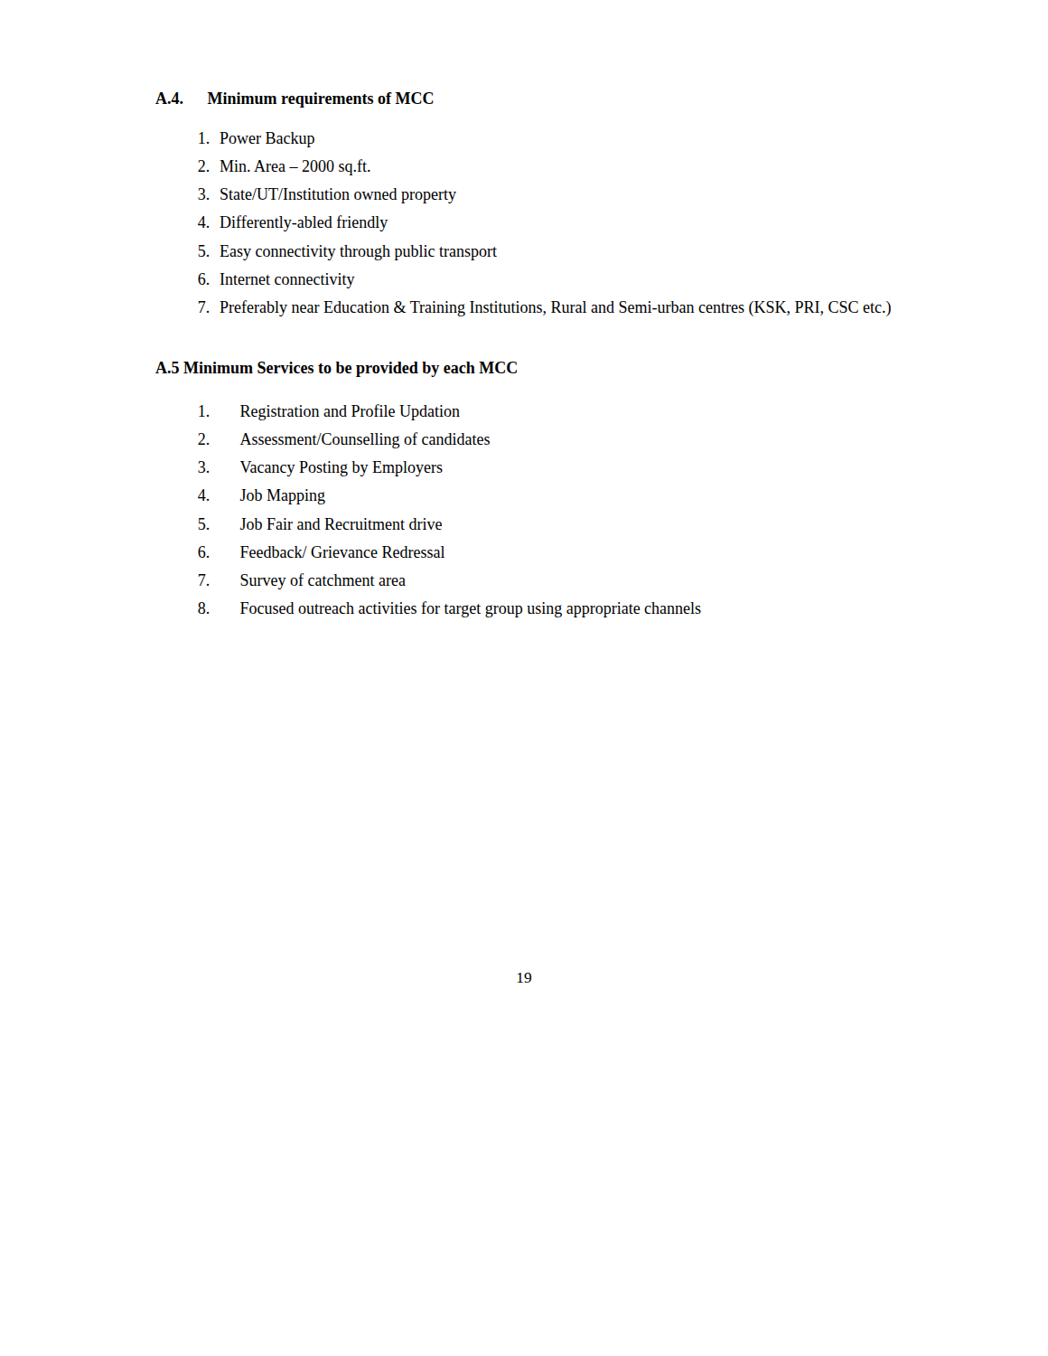A.4. Minimum requirements of MCC
Power Backup
Min. Area – 2000 sq.ft.
State/UT/Institution owned property
Differently-abled friendly
Easy connectivity through public transport
Internet connectivity
Preferably near Education & Training Institutions, Rural and Semi-urban centres (KSK, PRI, CSC etc.)
A.5 Minimum Services to be provided by each MCC
Registration and Profile Updation
Assessment/Counselling of candidates
Vacancy Posting by Employers
Job Mapping
Job Fair and Recruitment drive
Feedback/ Grievance Redressal
Survey of catchment area
Focused outreach activities for target group using appropriate channels
19